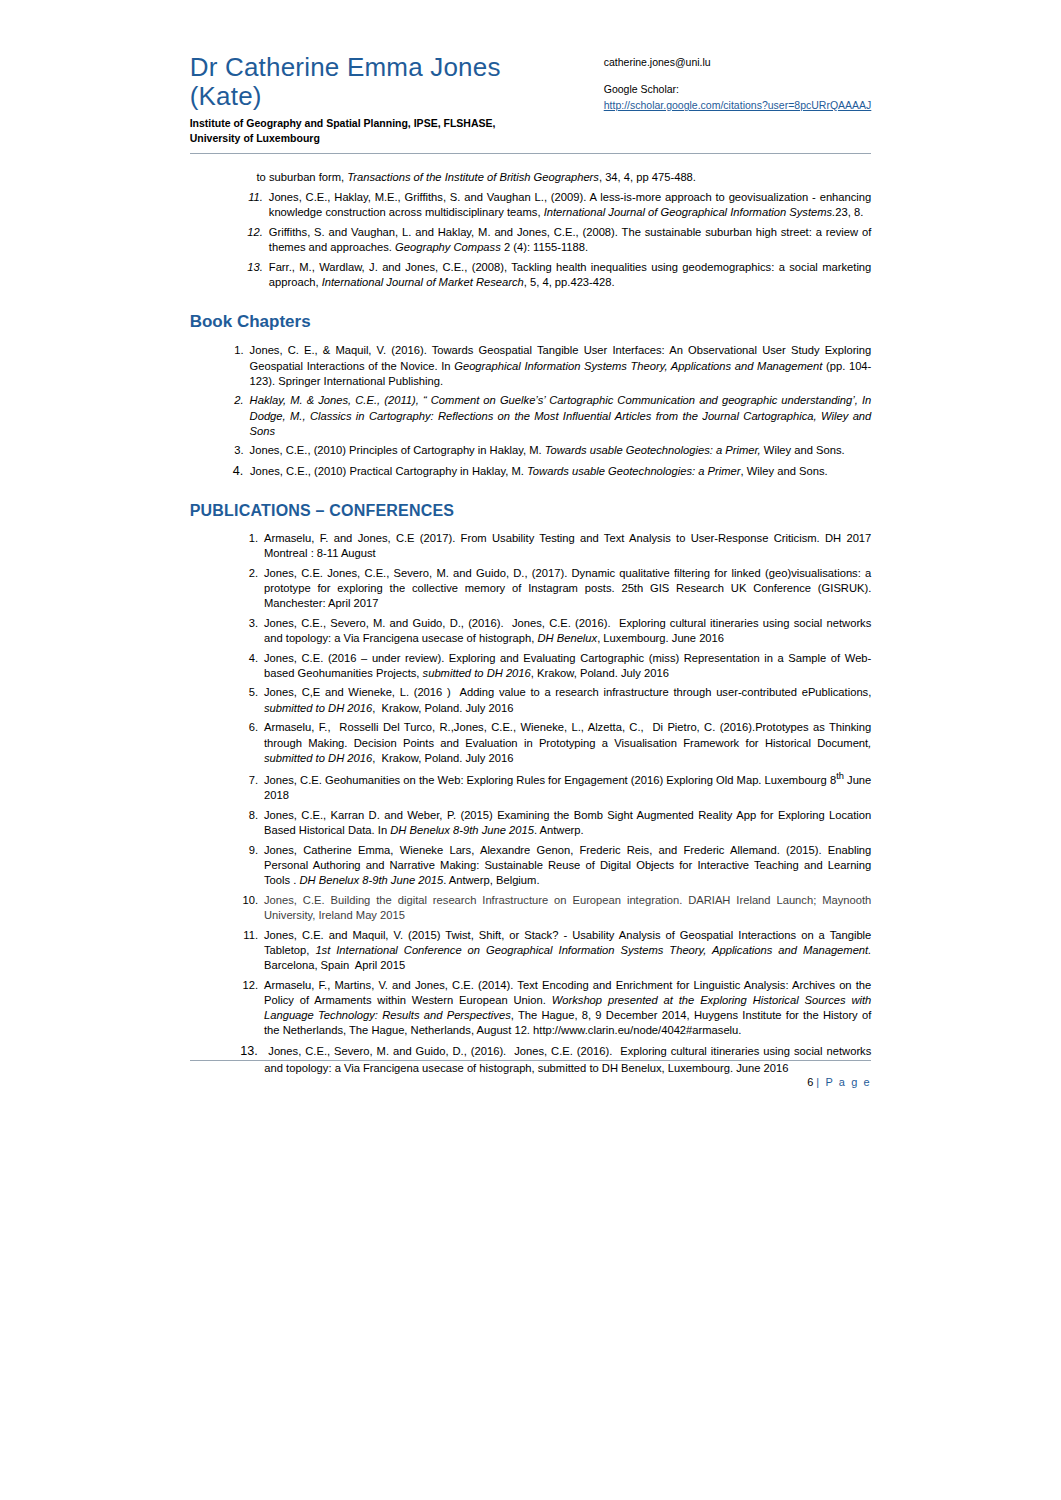Dr Catherine Emma Jones
(Kate)
Institute of Geography and Spatial Planning, IPSE, FLSHASE,
University of Luxembourg
catherine.jones@uni.lu Google Scholar: http://scholar.google.com/citations?user=8pcURrQAAAAJ
to suburban form, Transactions of the Institute of British Geographers, 34, 4, pp 475-488.
Jones, C.E., Haklay, M.E., Griffiths, S. and Vaughan L., (2009). A less-is-more approach to geovisualization - enhancing knowledge construction across multidisciplinary teams, International Journal of Geographical Information Systems. 23, 8.
Griffiths, S. and Vaughan, L. and Haklay, M. and Jones, C.E., (2008). The sustainable suburban high street: a review of themes and approaches. Geography Compass 2 (4): 1155-1188.
Farr., M., Wardlaw, J. and Jones, C.E., (2008), Tackling health inequalities using geodemographics: a social marketing approach, International Journal of Market Research, 5, 4, pp.423-428.
Book Chapters
Jones, C. E., & Maquil, V. (2016). Towards Geospatial Tangible User Interfaces: An Observational User Study Exploring Geospatial Interactions of the Novice. In Geographical Information Systems Theory, Applications and Management (pp. 104-123). Springer International Publishing.
Haklay, M. & Jones, C.E., (2011), “ Comment on Guelke’s’ Cartographic Communication and geographic understanding’, In Dodge, M., Classics in Cartography: Reflections on the Most Influential Articles from the Journal Cartographica, Wiley and Sons
Jones, C.E., (2010) Principles of Cartography in Haklay, M. Towards usable Geotechnologies: a Primer, Wiley and Sons.
Jones, C.E., (2010) Practical Cartography in Haklay, M. Towards usable Geotechnologies: a Primer, Wiley and Sons.
PUBLICATIONS – CONFERENCES
Armaselu, F. and Jones, C.E (2017). From Usability Testing and Text Analysis to User-Response Criticism. DH 2017 Montreal : 8-11 August
Jones, C.E. Jones, C.E., Severo, M. and Guido, D., (2017). Dynamic qualitative filtering for linked (geo)visualisations: a prototype for exploring the collective memory of Instagram posts. 25th GIS Research UK Conference (GISRUK). Manchester: April 2017
Jones, C.E., Severo, M. and Guido, D., (2016). Jones, C.E. (2016). Exploring cultural itineraries using social networks and topology: a Via Francigena usecase of histograph, DH Benelux, Luxembourg. June 2016
Jones, C.E. (2016 – under review). Exploring and Evaluating Cartographic (miss) Representation in a Sample of Web-based Geohumanities Projects, submitted to DH 2016, Krakow, Poland. July 2016
Jones, C,E and Wieneke, L. (2016 ) Adding value to a research infrastructure through user-contributed ePublications, submitted to DH 2016, Krakow, Poland. July 2016
Armaselu, F., Rosselli Del Turco, R.,Jones, C.E., Wieneke, L., Alzetta, C., Di Pietro, C. (2016).Prototypes as Thinking through Making. Decision Points and Evaluation in Prototyping a Visualisation Framework for Historical Document, submitted to DH 2016, Krakow, Poland. July 2016
Jones, C.E. Geohumanities on the Web: Exploring Rules for Engagement (2016) Exploring Old Map. Luxembourg 8th June 2018
Jones, C.E., Karran D. and Weber, P. (2015) Examining the Bomb Sight Augmented Reality App for Exploring Location Based Historical Data. In DH Benelux 8-9th June 2015. Antwerp.
Jones, Catherine Emma, Wieneke Lars, Alexandre Genon, Frederic Reis, and Frederic Allemand. (2015). Enabling Personal Authoring and Narrative Making: Sustainable Reuse of Digital Objects for Interactive Teaching and Learning Tools . DH Benelux 8-9th June 2015. Antwerp, Belgium.
Jones, C.E. Building the digital research Infrastructure on European integration. DARIAH Ireland Launch; Maynooth University, Ireland May 2015
Jones, C.E. and Maquil, V. (2015) Twist, Shift, or Stack? - Usability Analysis of Geospatial Interactions on a Tangible Tabletop, 1st International Conference on Geographical Information Systems Theory, Applications and Management. Barcelona, Spain April 2015
Armaselu, F., Martins, V. and Jones, C.E. (2014). Text Encoding and Enrichment for Linguistic Analysis: Archives on the Policy of Armaments within Western European Union. Workshop presented at the Exploring Historical Sources with Language Technology: Results and Perspectives, The Hague, 8, 9 December 2014, Huygens Institute for the History of the Netherlands, The Hague, Netherlands, August 12. http://www.clarin.eu/node/4042#armaselu.
Jones, C.E., Severo, M. and Guido, D., (2016). Jones, C.E. (2016). Exploring cultural itineraries using social networks and topology: a Via Francigena usecase of histograph, submitted to DH Benelux, Luxembourg. June 2016
6 | P a g e